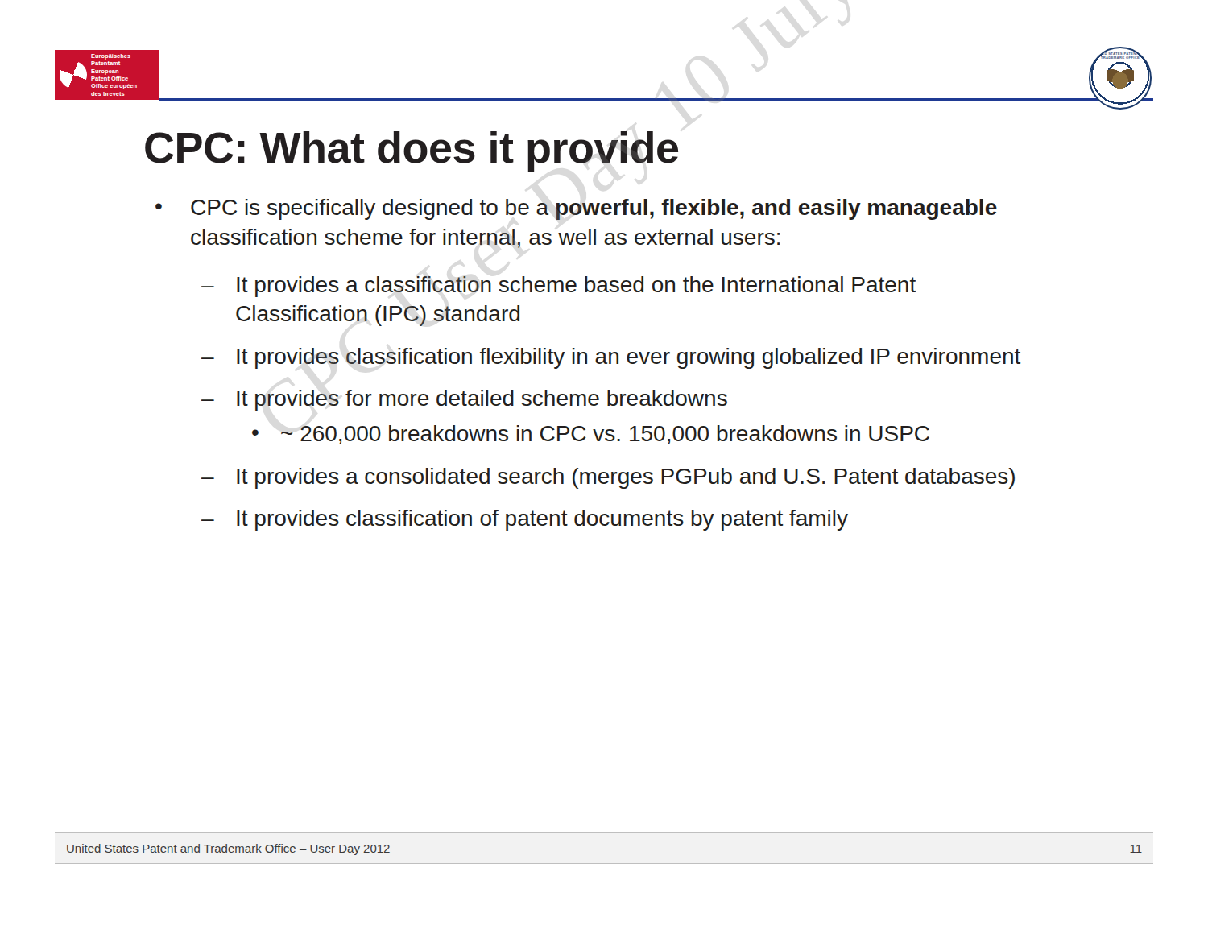Europäisches
Patentamt
European
Patent Office
Office européen
des brevets
CPC: What does it provide
CPC is specifically designed to be a powerful, flexible, and easily manageable classification scheme for internal, as well as external users:
It provides a classification scheme based on the International Patent Classification (IPC) standard
It provides classification flexibility in an ever growing globalized IP environment
It provides for more detailed scheme breakdowns
~ 260,000 breakdowns in CPC vs. 150,000 breakdowns in USPC
It provides a consolidated search (merges PGPub and U.S. Patent databases)
It provides classification of patent documents by patent family
CPC User Day 10 July 2012
United States Patent and Trademark Office – User Day 2012
11